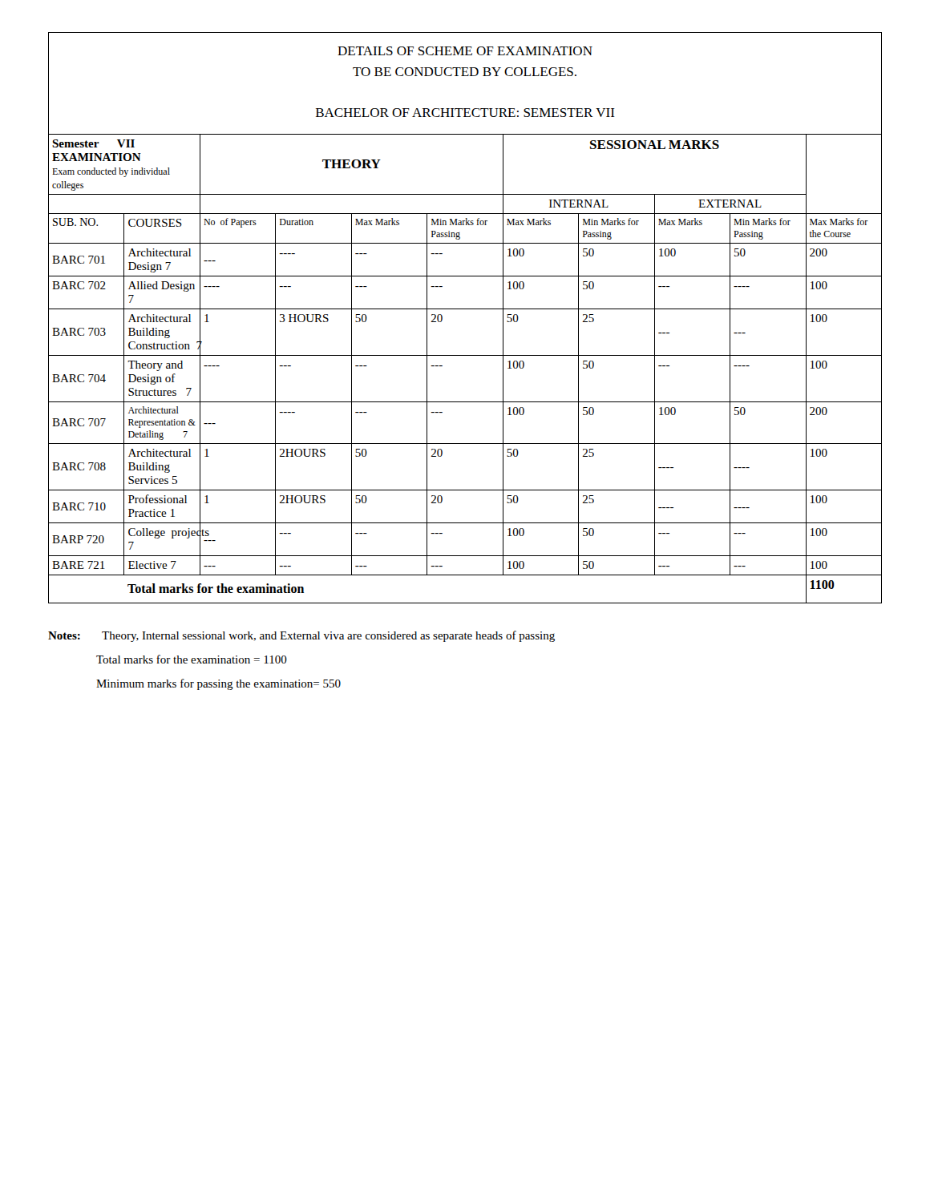| DETAILS OF SCHEME OF EXAMINATION TO BE CONDUCTED BY COLLEGES. BACHELOR OF ARCHITECTURE: SEMESTER VII |
| Semester VII EXAMINATION Exam conducted by individual colleges | THEORY | SESSIONAL MARKS | |
| | | INTERNAL | EXTERNAL |
| SUB. NO. | COURSES | No of Papers | Duration | Max Marks | Min Marks for Passing | Max Marks | Min Marks for Passing | Max Marks | Min Marks for Passing | Max Marks for the Course |
| BARC 701 | Architectural Design 7 | --- | ---- | --- | --- | 100 | 50 | 100 | 50 | 200 |
| BARC 702 | Allied Design 7 | ---- | --- | --- | --- | 100 | 50 | --- | ---- | 100 |
| BARC 703 | Architectural Building Construction 7 | 1 | 3 HOURS | 50 | 20 | 50 | 25 | --- | --- | 100 |
| BARC 704 | Theory and Design of Structures 7 | ---- | --- | --- | --- | 100 | 50 | --- | ---- | 100 |
| BARC 707 | Architectural Representation & Detailing 7 | --- | ---- | --- | --- | 100 | 50 | 100 | 50 | 200 |
| BARC 708 | Architectural Building Services 5 | 1 | 2HOURS | 50 | 20 | 50 | 25 | ---- | ---- | 100 |
| BARC 710 | Professional Practice 1 | 1 | 2HOURS | 50 | 20 | 50 | 25 | ---- | ---- | 100 |
| BARP 720 | College projects 7 | --- | --- | --- | --- | 100 | 50 | --- | --- | 100 |
| BARE 721 | Elective 7 | --- | --- | --- | --- | 100 | 50 | --- | --- | 100 |
| | Total marks for the examination | 1100 |
Notes: Theory, Internal sessional work, and External viva are considered as separate heads of passing
Total marks for the examination = 1100
Minimum marks for passing the examination= 550